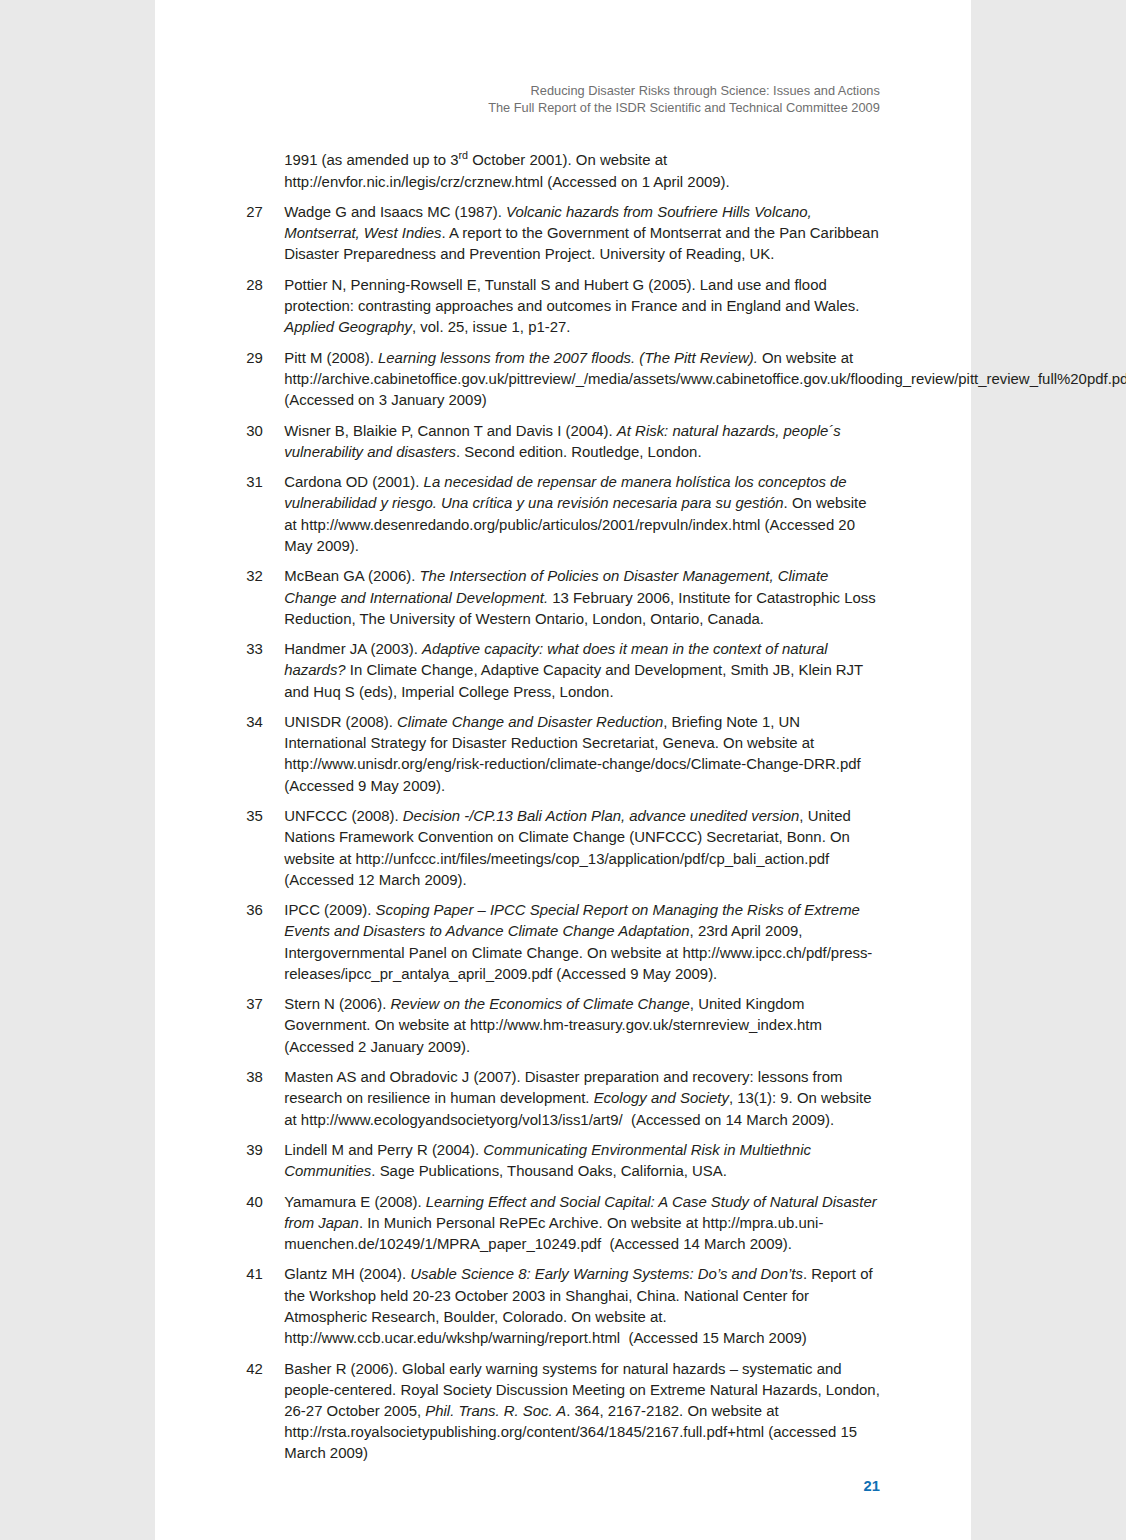Reducing Disaster Risks through Science: Issues and Actions The Full Report of the ISDR Scientific and Technical Committee 2009
1991 (as amended up to 3rd October 2001). On website at http://envfor.nic.in/legis/crz/crznew.html (Accessed on 1 April 2009).
27 Wadge G and Isaacs MC (1987). Volcanic hazards from Soufriere Hills Volcano, Montserrat, West Indies. A report to the Government of Montserrat and the Pan Caribbean Disaster Preparedness and Prevention Project. University of Reading, UK.
28 Pottier N, Penning-Rowsell E, Tunstall S and Hubert G (2005). Land use and flood protection: contrasting approaches and outcomes in France and in England and Wales. Applied Geography, vol. 25, issue 1, p1-27.
29 Pitt M (2008). Learning lessons from the 2007 floods. (The Pitt Review). On website at http://archive.cabinetoffice.gov.uk/pittreview/_/media/assets/www.cabinetoffice.gov.uk/flooding_review/pitt_review_full%20pdf.pdf (Accessed on 3 January 2009)
30 Wisner B, Blaikie P, Cannon T and Davis I (2004). At Risk: natural hazards, people´s vulnerability and disasters. Second edition. Routledge, London.
31 Cardona OD (2001). La necesidad de repensar de manera holística los conceptos de vulnerabilidad y riesgo. Una crítica y una revisión necesaria para su gestión. On website at http://www.desenredando.org/public/articulos/2001/repvuln/index.html (Accessed 20 May 2009).
32 McBean GA (2006). The Intersection of Policies on Disaster Management, Climate Change and International Development. 13 February 2006, Institute for Catastrophic Loss Reduction, The University of Western Ontario, London, Ontario, Canada.
33 Handmer JA (2003). Adaptive capacity: what does it mean in the context of natural hazards? In Climate Change, Adaptive Capacity and Development, Smith JB, Klein RJT and Huq S (eds), Imperial College Press, London.
34 UNISDR (2008). Climate Change and Disaster Reduction, Briefing Note 1, UN International Strategy for Disaster Reduction Secretariat, Geneva. On website at http://www.unisdr.org/eng/risk-reduction/climate-change/docs/Climate-Change-DRR.pdf (Accessed 9 May 2009).
35 UNFCCC (2008). Decision -/CP.13 Bali Action Plan, advance unedited version, United Nations Framework Convention on Climate Change (UNFCCC) Secretariat, Bonn. On website at http://unfccc.int/files/meetings/cop_13/application/pdf/cp_bali_action.pdf (Accessed 12 March 2009).
36 IPCC (2009). Scoping Paper – IPCC Special Report on Managing the Risks of Extreme Events and Disasters to Advance Climate Change Adaptation, 23rd April 2009, Intergovernmental Panel on Climate Change. On website at http://www.ipcc.ch/pdf/press-releases/ipcc_pr_antalya_april_2009.pdf (Accessed 9 May 2009).
37 Stern N (2006). Review on the Economics of Climate Change, United Kingdom Government. On website at http://www.hm-treasury.gov.uk/sternreview_index.htm (Accessed 2 January 2009).
38 Masten AS and Obradovic J (2007). Disaster preparation and recovery: lessons from research on resilience in human development. Ecology and Society, 13(1): 9. On website at http://www.ecologyandsocietyorg/vol13/iss1/art9/ (Accessed on 14 March 2009).
39 Lindell M and Perry R (2004). Communicating Environmental Risk in Multiethnic Communities. Sage Publications, Thousand Oaks, California, USA.
40 Yamamura E (2008). Learning Effect and Social Capital: A Case Study of Natural Disaster from Japan. In Munich Personal RePEc Archive. On website at http://mpra.ub.uni-muenchen.de/10249/1/MPRA_paper_10249.pdf (Accessed 14 March 2009).
41 Glantz MH (2004). Usable Science 8: Early Warning Systems: Do’s and Don’ts. Report of the Workshop held 20-23 October 2003 in Shanghai, China. National Center for Atmospheric Research, Boulder, Colorado. On website at. http://www.ccb.ucar.edu/wkshp/warning/report.html (Accessed 15 March 2009)
42 Basher R (2006). Global early warning systems for natural hazards – systematic and people-centered. Royal Society Discussion Meeting on Extreme Natural Hazards, London, 26-27 October 2005, Phil. Trans. R. Soc. A. 364, 2167-2182. On website at http://rsta.royalsocietypublishing.org/content/364/1845/2167.full.pdf+html (accessed 15 March 2009)
21